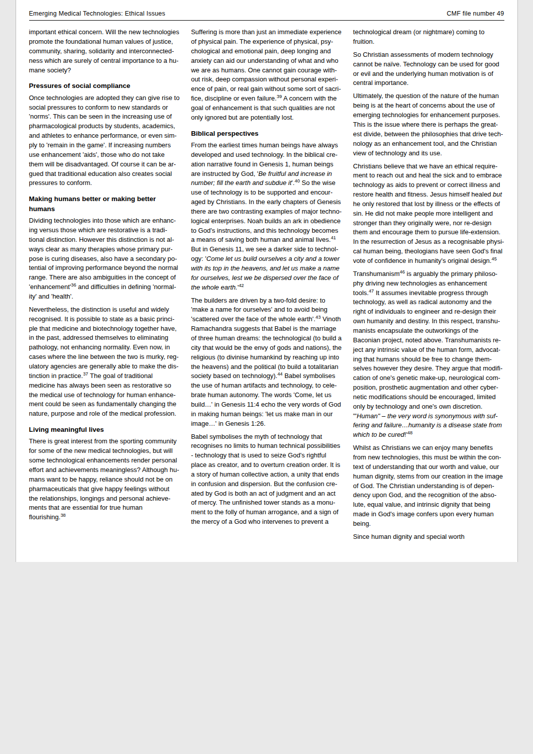Emerging Medical Technologies: Ethical Issues CMF file number 49
important ethical concern. Will the new technologies promote the foundational human values of justice, community, sharing, solidarity and interconnectedness which are surely of central importance to a humane society?
Pressures of social compliance
Once technologies are adopted they can give rise to social pressures to conform to new standards or 'norms'. This can be seen in the increasing use of pharmacological products by students, academics, and athletes to enhance performance, or even simply to 'remain in the game'. If increasing numbers use enhancement 'aids', those who do not take them will be disadvantaged. Of course it can be argued that traditional education also creates social pressures to conform.
Making humans better or making better humans
Dividing technologies into those which are enhancing versus those which are restorative is a traditional distinction. However this distinction is not always clear as many therapies whose primary purpose is curing diseases, also have a secondary potential of improving performance beyond the normal range. There are also ambiguities in the concept of 'enhancement'36 and difficulties in defining 'normality' and 'health'.
Nevertheless, the distinction is useful and widely recognised. It is possible to state as a basic principle that medicine and biotechnology together have, in the past, addressed themselves to eliminating pathology, not enhancing normality. Even now, in cases where the line between the two is murky, regulatory agencies are generally able to make the distinction in practice.37 The goal of traditional medicine has always been seen as restorative so the medical use of technology for human enhancement could be seen as fundamentally changing the nature, purpose and role of the medical profession.
Living meaningful lives
There is great interest from the sporting community for some of the new medical technologies, but will some technological enhancements render personal effort and achievements meaningless? Although humans want to be happy, reliance should not be on pharmaceuticals that give happy feelings without the relationships, longings and personal achievements that are essential for true human flourishing.38
Suffering is more than just an immediate experience of physical pain. The experience of physical, psychological and emotional pain, deep longing and anxiety can aid our understanding of what and who we are as humans. One cannot gain courage without risk, deep compassion without personal experience of pain, or real gain without some sort of sacrifice, discipline or even failure.39 A concern with the goal of enhancement is that such qualities are not only ignored but are potentially lost.
Biblical perspectives
From the earliest times human beings have always developed and used technology. In the biblical creation narrative found in Genesis 1, human beings are instructed by God, 'Be fruitful and increase in number; fill the earth and subdue it'.40 So the wise use of technology is to be supported and encouraged by Christians. In the early chapters of Genesis there are two contrasting examples of major technological enterprises. Noah builds an ark in obedience to God's instructions, and this technology becomes a means of saving both human and animal lives.41 But in Genesis 11, we see a darker side to technology: 'Come let us build ourselves a city and a tower with its top in the heavens, and let us make a name for ourselves, lest we be dispersed over the face of the whole earth.'42
The builders are driven by a two-fold desire: to 'make a name for ourselves' and to avoid being 'scattered over the face of the whole earth'.43 Vinoth Ramachandra suggests that Babel is the marriage of three human dreams: the technological (to build a city that would be the envy of gods and nations), the religious (to divinise humankind by reaching up into the heavens) and the political (to build a totalitarian society based on technology).44 Babel symbolises the use of human artifacts and technology, to celebrate human autonomy. The words 'Come, let us build…' in Genesis 11:4 echo the very words of God in making human beings: 'let us make man in our image…' in Genesis 1:26.
Babel symbolises the myth of technology that recognises no limits to human technical possibilities - technology that is used to seize God's rightful place as creator, and to overturn creation order. It is a story of human collective action, a unity that ends in confusion and dispersion. But the confusion created by God is both an act of judgment and an act of mercy. The unfinished tower stands as a monument to the folly of human arrogance, and a sign of the mercy of a God who intervenes to prevent a technological dream (or nightmare) coming to fruition.
So Christian assessments of modern technology cannot be naïve. Technology can be used for good or evil and the underlying human motivation is of central importance.
Ultimately, the question of the nature of the human being is at the heart of concerns about the use of emerging technologies for enhancement purposes. This is the issue where there is perhaps the greatest divide, between the philosophies that drive technology as an enhancement tool, and the Christian view of technology and its use.
Christians believe that we have an ethical requirement to reach out and heal the sick and to embrace technology as aids to prevent or correct illness and restore health and fitness. Jesus himself healed but he only restored that lost by illness or the effects of sin. He did not make people more intelligent and stronger than they originally were, nor re-design them and encourage them to pursue life-extension. In the resurrection of Jesus as a recognisable physical human being, theologians have seen God's final vote of confidence in humanity's original design.45
Transhumanism46 is arguably the primary philosophy driving new technologies as enhancement tools.47 It assumes inevitable progress through technology, as well as radical autonomy and the right of individuals to engineer and re-design their own humanity and destiny. In this respect, transhumanists encapsulate the outworkings of the Baconian project, noted above. Transhumanists reject any intrinsic value of the human form, advocating that humans should be free to change themselves however they desire. They argue that modification of one's genetic make-up, neurological composition, prosthetic augmentation and other cybernetic modifications should be encouraged, limited only by technology and one's own discretion. '"Human" – the very word is synonymous with suffering and failure…humanity is a disease state from which to be cured!'48
Whilst as Christians we can enjoy many benefits from new technologies, this must be within the context of understanding that our worth and value, our human dignity, stems from our creation in the image of God. The Christian understanding is of dependency upon God, and the recognition of the absolute, equal value, and intrinsic dignity that being made in God's image confers upon every human being.
Since human dignity and special worth